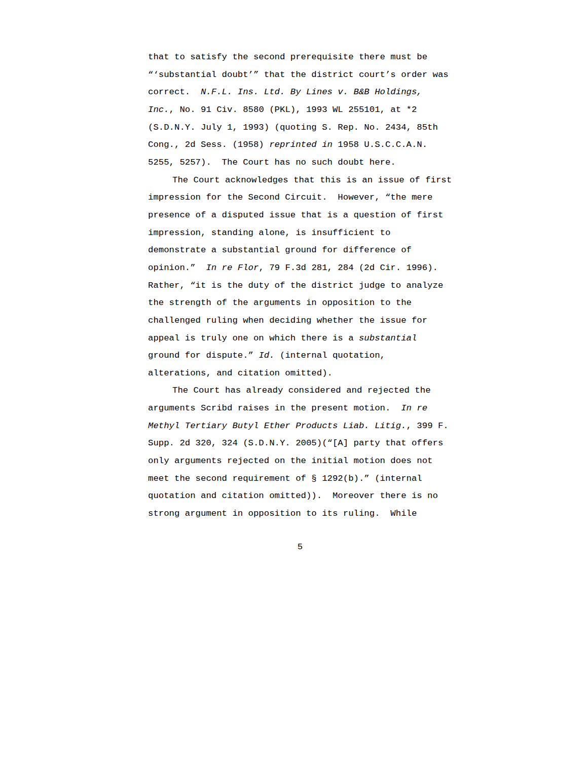that to satisfy the second prerequisite there must be “‘substantial doubt’” that the district court’s order was correct. N.F.L. Ins. Ltd. By Lines v. B&B Holdings, Inc., No. 91 Civ. 8580 (PKL), 1993 WL 255101, at *2 (S.D.N.Y. July 1, 1993) (quoting S. Rep. No. 2434, 85th Cong., 2d Sess. (1958) reprinted in 1958 U.S.C.C.A.N. 5255, 5257). The Court has no such doubt here.
The Court acknowledges that this is an issue of first impression for the Second Circuit. However, “the mere presence of a disputed issue that is a question of first impression, standing alone, is insufficient to demonstrate a substantial ground for difference of opinion.” In re Flor, 79 F.3d 281, 284 (2d Cir. 1996). Rather, “it is the duty of the district judge to analyze the strength of the arguments in opposition to the challenged ruling when deciding whether the issue for appeal is truly one on which there is a substantial ground for dispute.” Id. (internal quotation, alterations, and citation omitted).
The Court has already considered and rejected the arguments Scribd raises in the present motion. In re Methyl Tertiary Butyl Ether Products Liab. Litig., 399 F. Supp. 2d 320, 324 (S.D.N.Y. 2005)(“[A] party that offers only arguments rejected on the initial motion does not meet the second requirement of § 1292(b).” (internal quotation and citation omitted)). Moreover there is no strong argument in opposition to its ruling. While
5